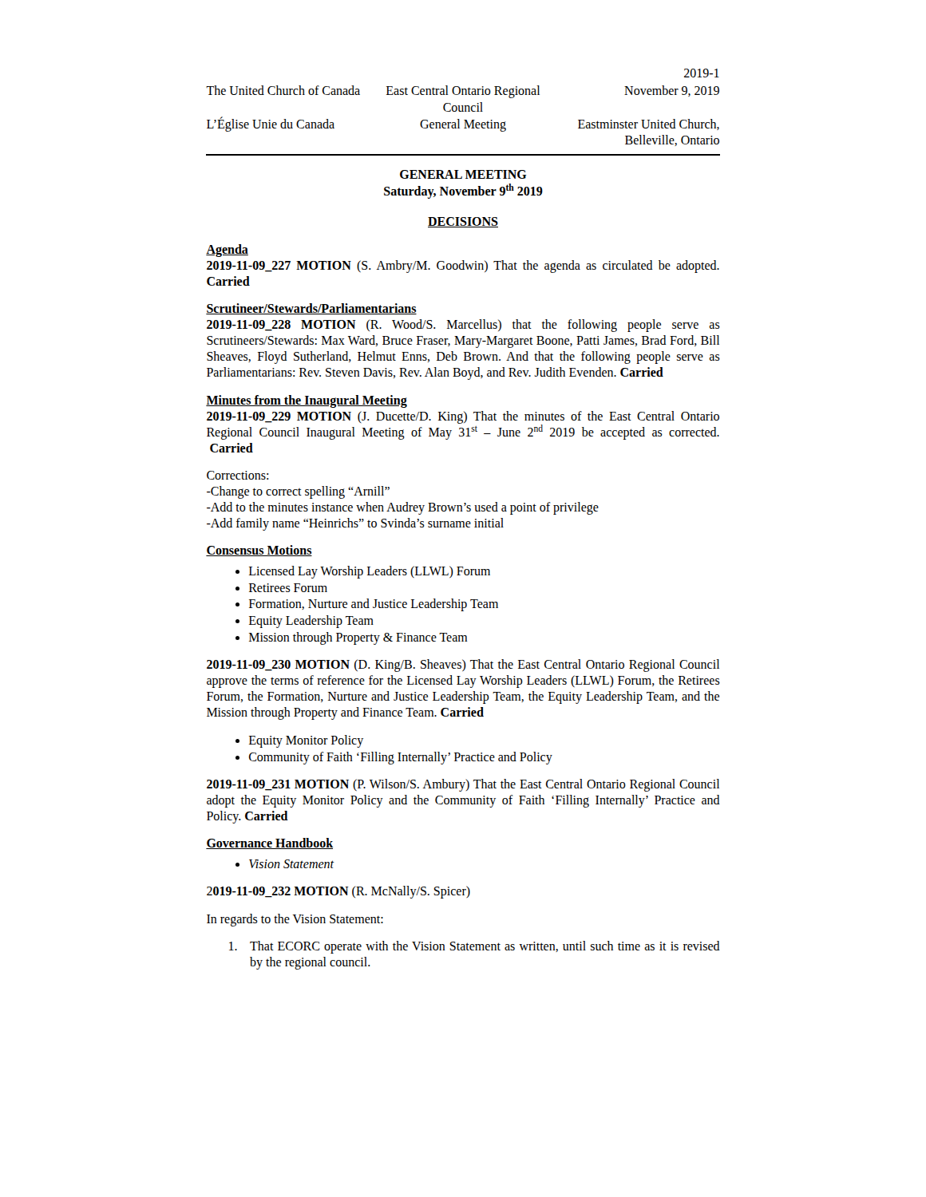2019-1
| The United Church of Canada | East Central Ontario Regional Council | November 9, 2019 |
| L’Église Unie du Canada | General Meeting | Eastminster United Church, |
| | | Belleville, Ontario |
GENERAL MEETINGSaturday, November 9th 2019
DECISIONS
Agenda
2019-11-09_227 MOTION (S. Ambry/M. Goodwin) That the agenda as circulated be adopted. Carried
Scrutineer/Stewards/Parliamentarians
2019-11-09_228 MOTION (R. Wood/S. Marcellus) that the following people serve as Scrutineers/Stewards: Max Ward, Bruce Fraser, Mary-Margaret Boone, Patti James, Brad Ford, Bill Sheaves, Floyd Sutherland, Helmut Enns, Deb Brown. And that the following people serve as Parliamentarians: Rev. Steven Davis, Rev. Alan Boyd, and Rev. Judith Evenden. Carried
Minutes from the Inaugural Meeting
2019-11-09_229 MOTION (J. Ducette/D. King) That the minutes of the East Central Ontario Regional Council Inaugural Meeting of May 31st – June 2nd 2019 be accepted as corrected. Carried
Corrections:
-Change to correct spelling “Arnill”
-Add to the minutes instance when Audrey Brown’s used a point of privilege
-Add family name “Heinrichs” to Svinda’s surname initial
Consensus Motions
Licensed Lay Worship Leaders (LLWL) Forum
Retirees Forum
Formation, Nurture and Justice Leadership Team
Equity Leadership Team
Mission through Property & Finance Team
2019-11-09_230 MOTION (D. King/B. Sheaves) That the East Central Ontario Regional Council approve the terms of reference for the Licensed Lay Worship Leaders (LLWL) Forum, the Retirees Forum, the Formation, Nurture and Justice Leadership Team, the Equity Leadership Team, and the Mission through Property and Finance Team. Carried
Equity Monitor Policy
Community of Faith ‘Filling Internally’ Practice and Policy
2019-11-09_231 MOTION (P. Wilson/S. Ambury) That the East Central Ontario Regional Council adopt the Equity Monitor Policy and the Community of Faith ‘Filling Internally’ Practice and Policy. Carried
Governance Handbook
Vision Statement
2019-11-09_232 MOTION (R. McNally/S. Spicer)
In regards to the Vision Statement:
That ECORC operate with the Vision Statement as written, until such time as it is revised by the regional council.